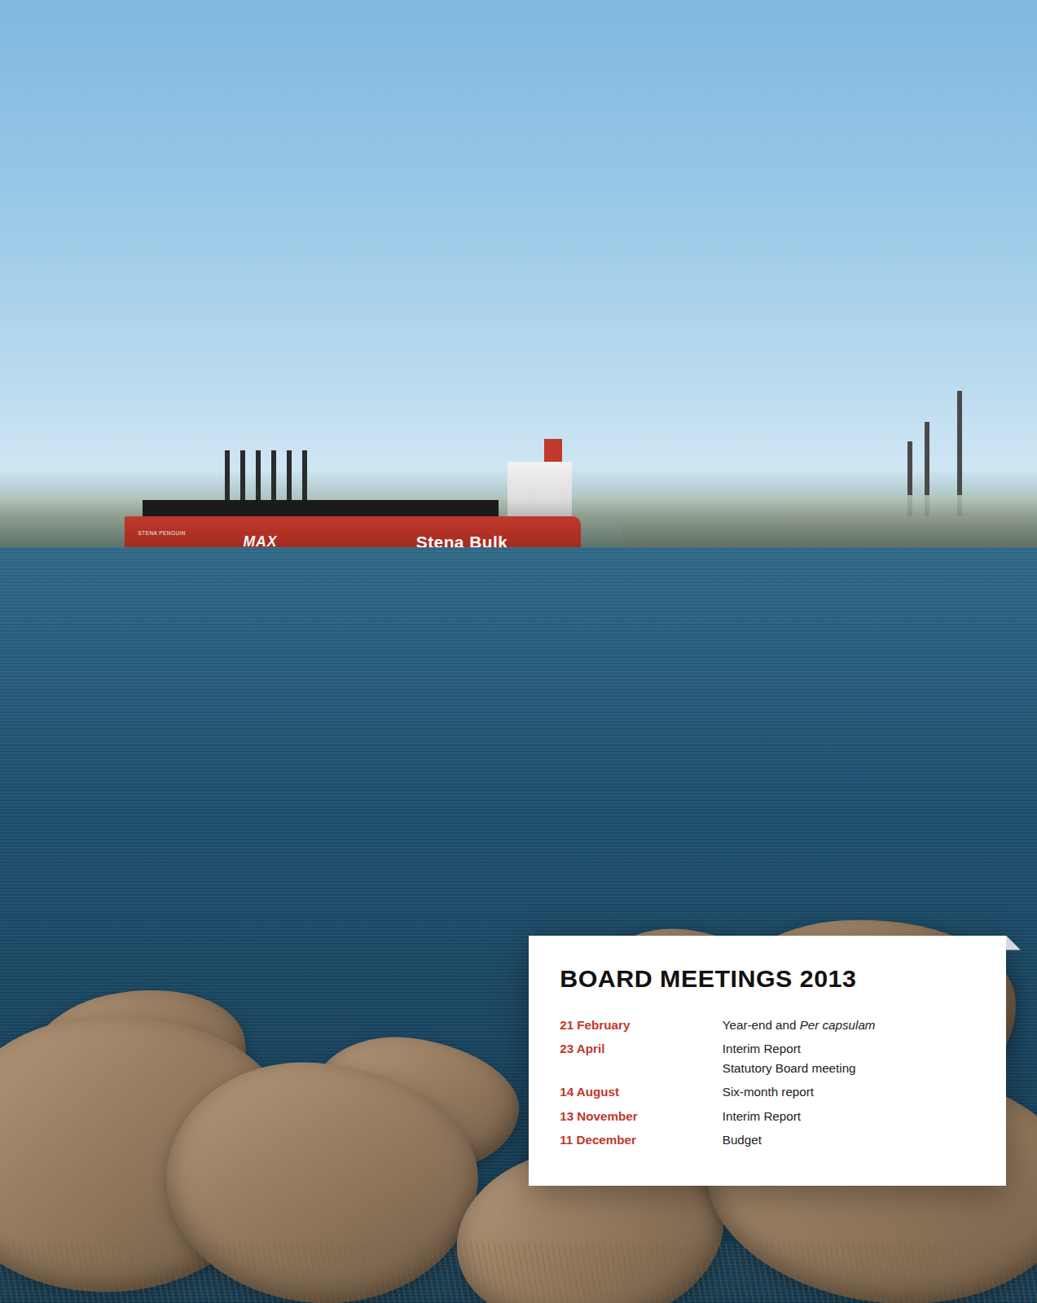STENA PENGUIN
MAX
Stena Bulk
Board meetings 2013
| 21 February | Year-end and Per capsulam |
| 23 April | Interim Report Statutory Board meeting |
| 14 August | Six-month report |
| 13 November | Interim Report |
| 11 December | Budget |